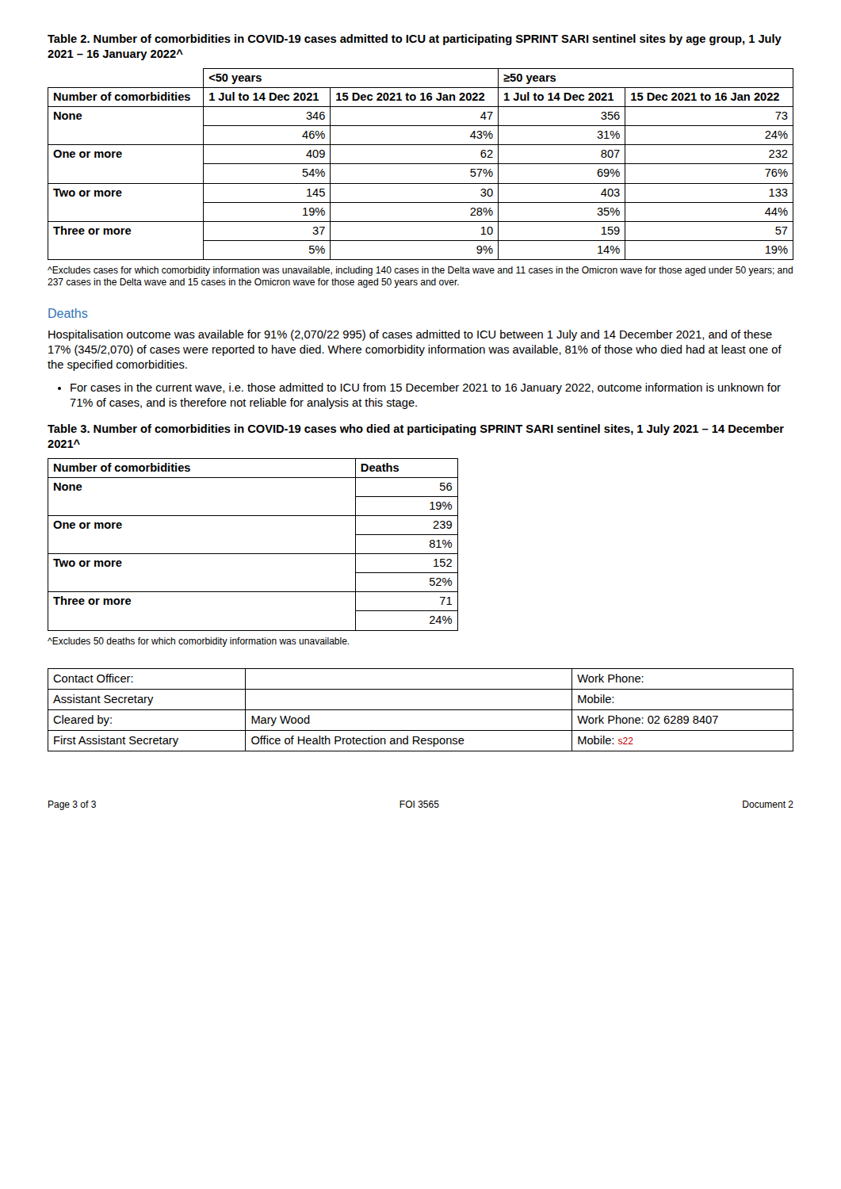Table 2. Number of comorbidities in COVID-19 cases admitted to ICU at participating SPRINT SARI sentinel sites by age group, 1 July 2021 – 16 January 2022^
| | <50 years | ≥50 years |
| --- | --- | --- |
| Number of comorbidities | 1 Jul to 14 Dec 2021 | 15 Dec 2021 to 16 Jan 2022 | 1 Jul to 14 Dec 2021 | 15 Dec 2021 to 16 Jan 2022 |
| None | 346 | 47 | 356 | 73 |
| 46% | 43% | 31% | 24% |
| One or more | 409 | 62 | 807 | 232 |
| 54% | 57% | 69% | 76% |
| Two or more | 145 | 30 | 403 | 133 |
| 19% | 28% | 35% | 44% |
| Three or more | 37 | 10 | 159 | 57 |
| 5% | 9% | 14% | 19% |
^Excludes cases for which comorbidity information was unavailable, including 140 cases in the Delta wave and 11 cases in the Omicron wave for those aged under 50 years; and 237 cases in the Delta wave and 15 cases in the Omicron wave for those aged 50 years and over.
Deaths
Hospitalisation outcome was available for 91% (2,070/22 995) of cases admitted to ICU between 1 July and 14 December 2021, and of these 17% (345/2,070) of cases were reported to have died. Where comorbidity information was available, 81% of those who died had at least one of the specified comorbidities.
For cases in the current wave, i.e. those admitted to ICU from 15 December 2021 to 16 January 2022, outcome information is unknown for 71% of cases, and is therefore not reliable for analysis at this stage.
Table 3. Number of comorbidities in COVID-19 cases who died at participating SPRINT SARI sentinel sites, 1 July 2021 – 14 December 2021^
| Number of comorbidities | Deaths |
| --- | --- |
| None | 56 |
| 19% |
| One or more | 239 |
| 81% |
| Two or more | 152 |
| 52% |
| Three or more | 71 |
| 24% |
^Excludes 50 deaths for which comorbidity information was unavailable.
| Contact Officer: | | Work Phone: |
| Assistant Secretary | | Mobile: |
| Cleared by: | Mary Wood | Work Phone: 02 6289 8407 |
| First Assistant Secretary | Office of Health Protection and Response | Mobile: s22 |
Page 3 of 3 FOI 3565 Document 2